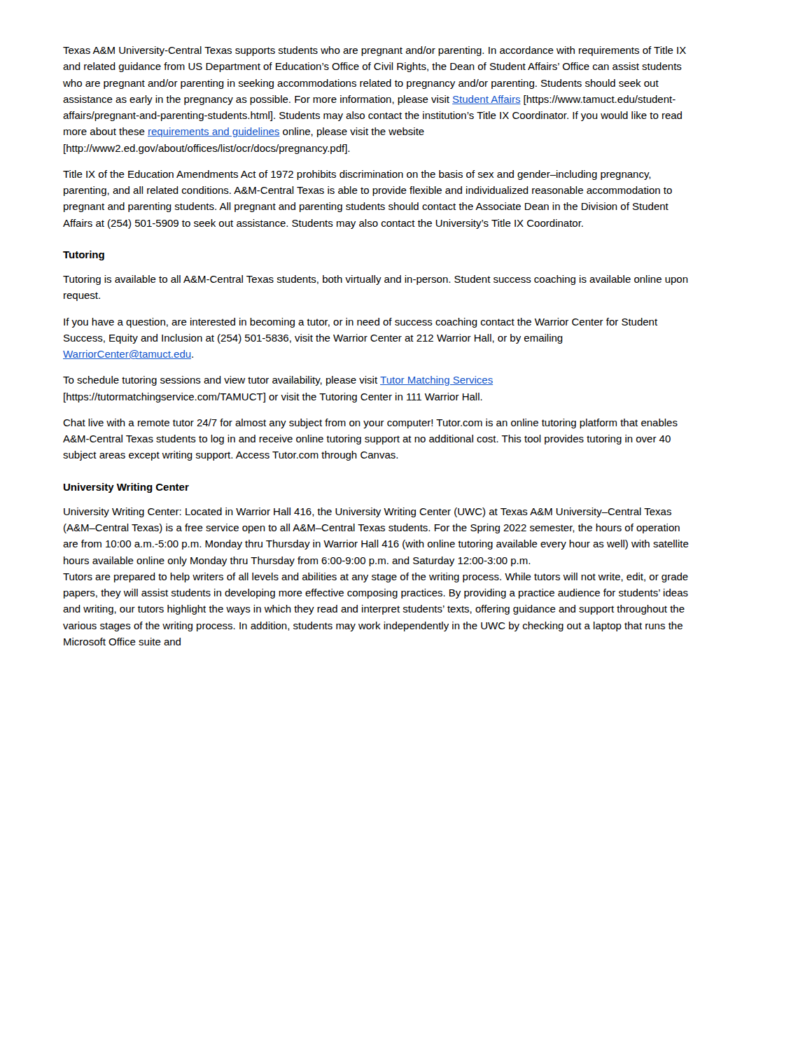Texas A&M University-Central Texas supports students who are pregnant and/or parenting. In accordance with requirements of Title IX and related guidance from US Department of Education’s Office of Civil Rights, the Dean of Student Affairs’ Office can assist students who are pregnant and/or parenting in seeking accommodations related to pregnancy and/or parenting. Students should seek out assistance as early in the pregnancy as possible. For more information, please visit Student Affairs [https://www.tamuct.edu/student-affairs/pregnant-and-parenting-students.html]. Students may also contact the institution’s Title IX Coordinator. If you would like to read more about these requirements and guidelines online, please visit the website [http://www2.ed.gov/about/offices/list/ocr/docs/pregnancy.pdf].
Title IX of the Education Amendments Act of 1972 prohibits discrimination on the basis of sex and gender–including pregnancy, parenting, and all related conditions. A&M-Central Texas is able to provide flexible and individualized reasonable accommodation to pregnant and parenting students. All pregnant and parenting students should contact the Associate Dean in the Division of Student Affairs at (254) 501-5909 to seek out assistance. Students may also contact the University’s Title IX Coordinator.
Tutoring
Tutoring is available to all A&M-Central Texas students, both virtually and in-person. Student success coaching is available online upon request.
If you have a question, are interested in becoming a tutor, or in need of success coaching contact the Warrior Center for Student Success, Equity and Inclusion at (254) 501-5836, visit the Warrior Center at 212 Warrior Hall, or by emailing WarriorCenter@tamuct.edu.
To schedule tutoring sessions and view tutor availability, please visit Tutor Matching Services [https://tutormatchingservice.com/TAMUCT] or visit the Tutoring Center in 111 Warrior Hall.
Chat live with a remote tutor 24/7 for almost any subject from on your computer! Tutor.com is an online tutoring platform that enables A&M-Central Texas students to log in and receive online tutoring support at no additional cost. This tool provides tutoring in over 40 subject areas except writing support. Access Tutor.com through Canvas.
University Writing Center
University Writing Center: Located in Warrior Hall 416, the University Writing Center (UWC) at Texas A&M University–Central Texas (A&M–Central Texas) is a free service open to all A&M–Central Texas students. For the Spring 2022 semester, the hours of operation are from 10:00 a.m.-5:00 p.m. Monday thru Thursday in Warrior Hall 416 (with online tutoring available every hour as well) with satellite hours available online only Monday thru Thursday from 6:00-9:00 p.m. and Saturday 12:00-3:00 p.m.
Tutors are prepared to help writers of all levels and abilities at any stage of the writing process. While tutors will not write, edit, or grade papers, they will assist students in developing more effective composing practices. By providing a practice audience for students’ ideas and writing, our tutors highlight the ways in which they read and interpret students’ texts, offering guidance and support throughout the various stages of the writing process. In addition, students may work independently in the UWC by checking out a laptop that runs the Microsoft Office suite and